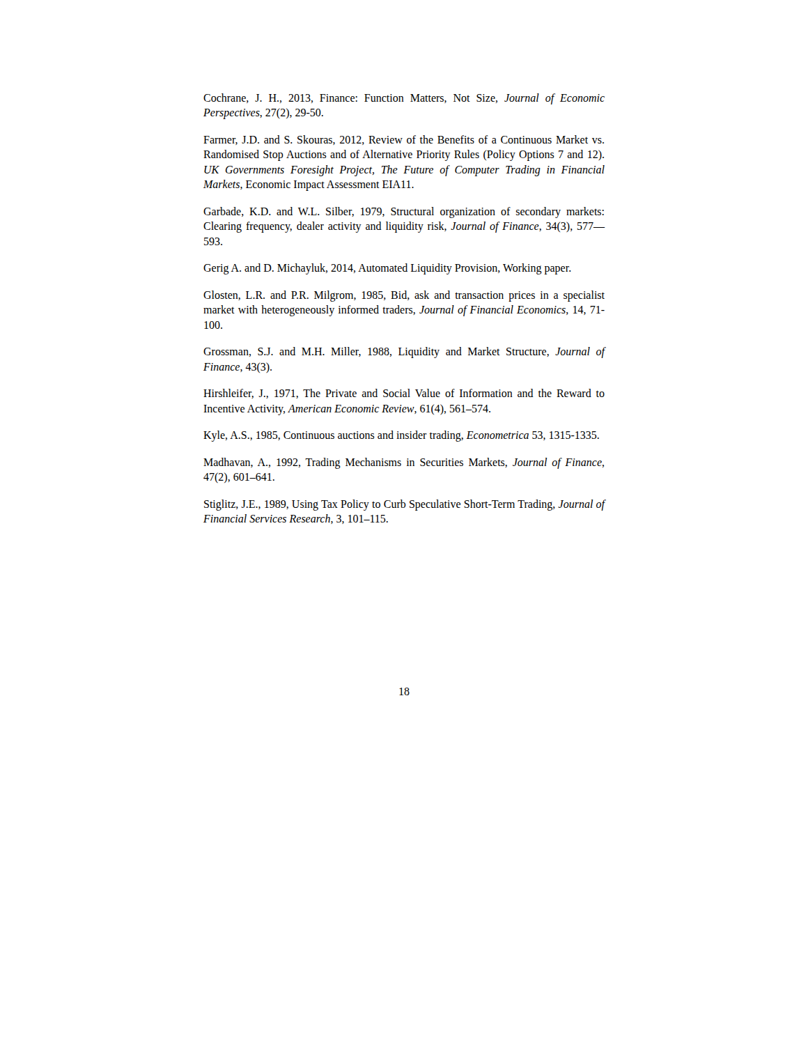Cochrane, J. H., 2013, Finance: Function Matters, Not Size, Journal of Economic Perspectives, 27(2), 29-50.
Farmer, J.D. and S. Skouras, 2012, Review of the Benefits of a Continuous Market vs. Randomised Stop Auctions and of Alternative Priority Rules (Policy Options 7 and 12). UK Governments Foresight Project, The Future of Computer Trading in Financial Markets, Economic Impact Assessment EIA11.
Garbade, K.D. and W.L. Silber, 1979, Structural organization of secondary markets: Clearing frequency, dealer activity and liquidity risk, Journal of Finance, 34(3), 577—593.
Gerig A. and D. Michayluk, 2014, Automated Liquidity Provision, Working paper.
Glosten, L.R. and P.R. Milgrom, 1985, Bid, ask and transaction prices in a specialist market with heterogeneously informed traders, Journal of Financial Economics, 14, 71-100.
Grossman, S.J. and M.H. Miller, 1988, Liquidity and Market Structure, Journal of Finance, 43(3).
Hirshleifer, J., 1971, The Private and Social Value of Information and the Reward to Incentive Activity, American Economic Review, 61(4), 561–574.
Kyle, A.S., 1985, Continuous auctions and insider trading, Econometrica 53, 1315-1335.
Madhavan, A., 1992, Trading Mechanisms in Securities Markets, Journal of Finance, 47(2), 601–641.
Stiglitz, J.E., 1989, Using Tax Policy to Curb Speculative Short-Term Trading, Journal of Financial Services Research, 3, 101–115.
18